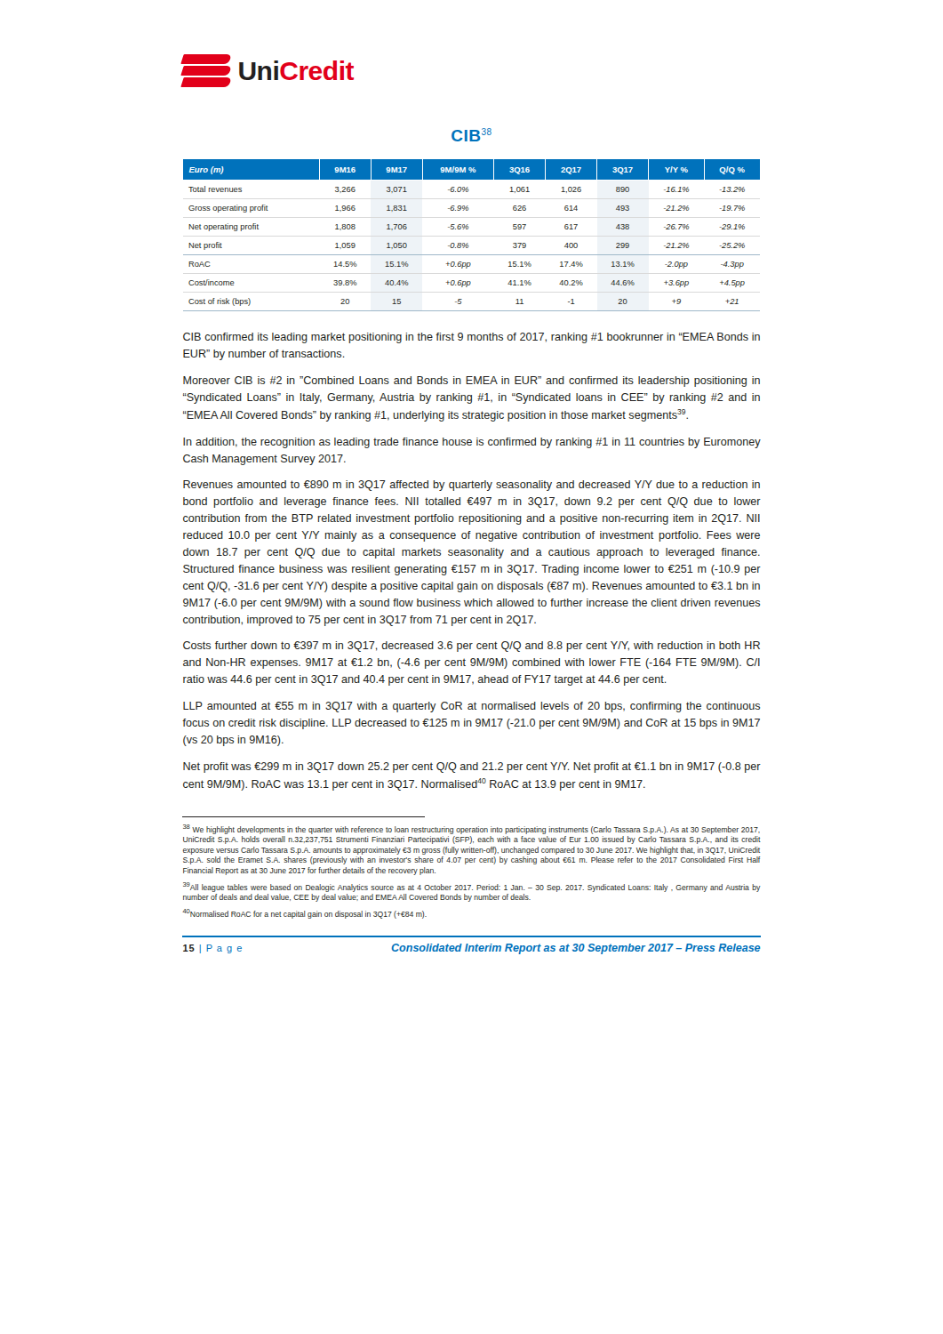UniCredit
CIB38
| Euro (m) | 9M16 | 9M17 | 9M/9M % | 3Q16 | 2Q17 | 3Q17 | Y/Y % | Q/Q % |
| --- | --- | --- | --- | --- | --- | --- | --- | --- |
| Total revenues | 3,266 | 3,071 | -6.0% | 1,061 | 1,026 | 890 | -16.1% | -13.2% |
| Gross operating profit | 1,966 | 1,831 | -6.9% | 626 | 614 | 493 | -21.2% | -19.7% |
| Net operating profit | 1,808 | 1,706 | -5.6% | 597 | 617 | 438 | -26.7% | -29.1% |
| Net profit | 1,059 | 1,050 | -0.8% | 379 | 400 | 299 | -21.2% | -25.2% |
| RoAC | 14.5% | 15.1% | +0.6pp | 15.1% | 17.4% | 13.1% | -2.0pp | -4.3pp |
| Cost/income | 39.8% | 40.4% | +0.6pp | 41.1% | 40.2% | 44.6% | +3.6pp | +4.5pp |
| Cost of risk (bps) | 20 | 15 | -5 | 11 | -1 | 20 | +9 | +21 |
CIB confirmed its leading market positioning in the first 9 months of 2017, ranking #1 bookrunner in “EMEA Bonds in EUR” by number of transactions.
Moreover CIB is #2 in ”Combined Loans and Bonds in EMEA in EUR” and confirmed its leadership positioning in “Syndicated Loans” in Italy, Germany, Austria by ranking #1, in “Syndicated loans in CEE” by ranking #2 and in “EMEA All Covered Bonds” by ranking #1, underlying its strategic position in those market segments39.
In addition, the recognition as leading trade finance house is confirmed by ranking #1 in 11 countries by Euromoney Cash Management Survey 2017.
Revenues amounted to €890 m in 3Q17 affected by quarterly seasonality and decreased Y/Y due to a reduction in bond portfolio and leverage finance fees. NII totalled €497 m in 3Q17, down 9.2 per cent Q/Q due to lower contribution from the BTP related investment portfolio repositioning and a positive non-recurring item in 2Q17. NII reduced 10.0 per cent Y/Y mainly as a consequence of negative contribution of investment portfolio. Fees were down 18.7 per cent Q/Q due to capital markets seasonality and a cautious approach to leveraged finance. Structured finance business was resilient generating €157 m in 3Q17. Trading income lower to €251 m (-10.9 per cent Q/Q, -31.6 per cent Y/Y) despite a positive capital gain on disposals (€87 m). Revenues amounted to €3.1 bn in 9M17 (-6.0 per cent 9M/9M) with a sound flow business which allowed to further increase the client driven revenues contribution, improved to 75 per cent in 3Q17 from 71 per cent in 2Q17.
Costs further down to €397 m in 3Q17, decreased 3.6 per cent Q/Q and 8.8 per cent Y/Y, with reduction in both HR and Non-HR expenses. 9M17 at €1.2 bn, (-4.6 per cent 9M/9M) combined with lower FTE (-164 FTE 9M/9M). C/I ratio was 44.6 per cent in 3Q17 and 40.4 per cent in 9M17, ahead of FY17 target at 44.6 per cent.
LLP amounted at €55 m in 3Q17 with a quarterly CoR at normalised levels of 20 bps, confirming the continuous focus on credit risk discipline. LLP decreased to €125 m in 9M17 (-21.0 per cent 9M/9M) and CoR at 15 bps in 9M17 (vs 20 bps in 9M16).
Net profit was €299 m in 3Q17 down 25.2 per cent Q/Q and 21.2 per cent Y/Y. Net profit at €1.1 bn in 9M17 (-0.8 per cent 9M/9M). RoAC was 13.1 per cent in 3Q17. Normalised40 RoAC at 13.9 per cent in 9M17.
38 We highlight developments in the quarter with reference to loan restructuring operation into participating instruments (Carlo Tassara S.p.A.). As at 30 September 2017, UniCredit S.p.A. holds overall n.32,237,751 Strumenti Finanziari Partecipativi (SFP), each with a face value of Eur 1.00 issued by Carlo Tassara S.p.A., and its credit exposure versus Carlo Tassara S.p.A. amounts to approximately €3 m gross (fully written-off), unchanged compared to 30 June 2017. We highlight that, in 3Q17, UniCredit S.p.A. sold the Eramet S.A. shares (previously with an investor's share of 4.07 per cent) by cashing about €61 m. Please refer to the 2017 Consolidated First Half Financial Report as at 30 June 2017 for further details of the recovery plan.
39All league tables were based on Dealogic Analytics source as at 4 October 2017. Period: 1 Jan. – 30 Sep. 2017. Syndicated Loans: Italy , Germany and Austria by number of deals and deal value, CEE by deal value; and EMEA All Covered Bonds by number of deals.
40Normalised RoAC for a net capital gain on disposal in 3Q17 (+€84 m).
15 | P a g e
Consolidated Interim Report as at 30 September 2017 – Press Release